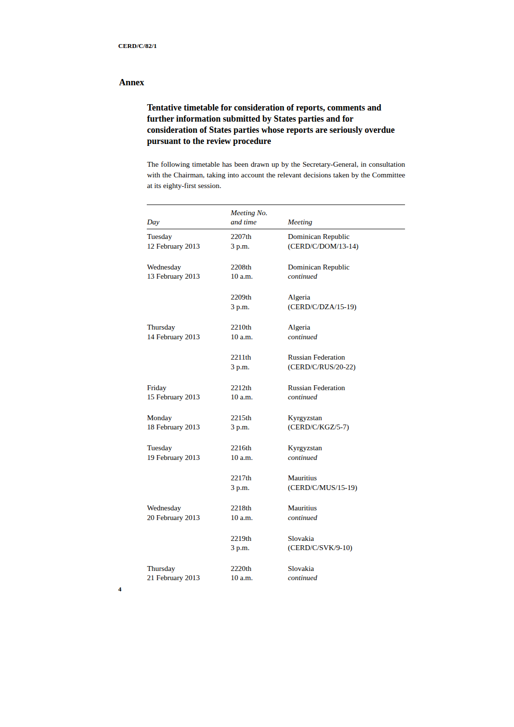CERD/C/82/1
Annex
Tentative timetable for consideration of reports, comments and further information submitted by States parties and for consideration of States parties whose reports are seriously overdue pursuant to the review procedure
The following timetable has been drawn up by the Secretary-General, in consultation with the Chairman, taking into account the relevant decisions taken by the Committee at its eighty-first session.
| Day | Meeting No. and time | Meeting |
| --- | --- | --- |
| Tuesday 12 February 2013 | 2207th 3 p.m. | Dominican Republic (CERD/C/DOM/13-14) |
| Wednesday 13 February 2013 | 2208th 10 a.m. | Dominican Republic continued |
| | 2209th 3 p.m. | Algeria (CERD/C/DZA/15-19) |
| Thursday 14 February 2013 | 2210th 10 a.m. | Algeria continued |
| | 2211th 3 p.m. | Russian Federation (CERD/C/RUS/20-22) |
| Friday 15 February 2013 | 2212th 10 a.m. | Russian Federation continued |
| Monday 18 February 2013 | 2215th 3 p.m. | Kyrgyzstan (CERD/C/KGZ/5-7) |
| Tuesday 19 February 2013 | 2216th 10 a.m. | Kyrgyzstan continued |
| | 2217th 3 p.m. | Mauritius (CERD/C/MUS/15-19) |
| Wednesday 20 February 2013 | 2218th 10 a.m. | Mauritius continued |
| | 2219th 3 p.m. | Slovakia (CERD/C/SVK/9-10) |
| Thursday 21 February 2013 | 2220th 10 a.m. | Slovakia continued |
4